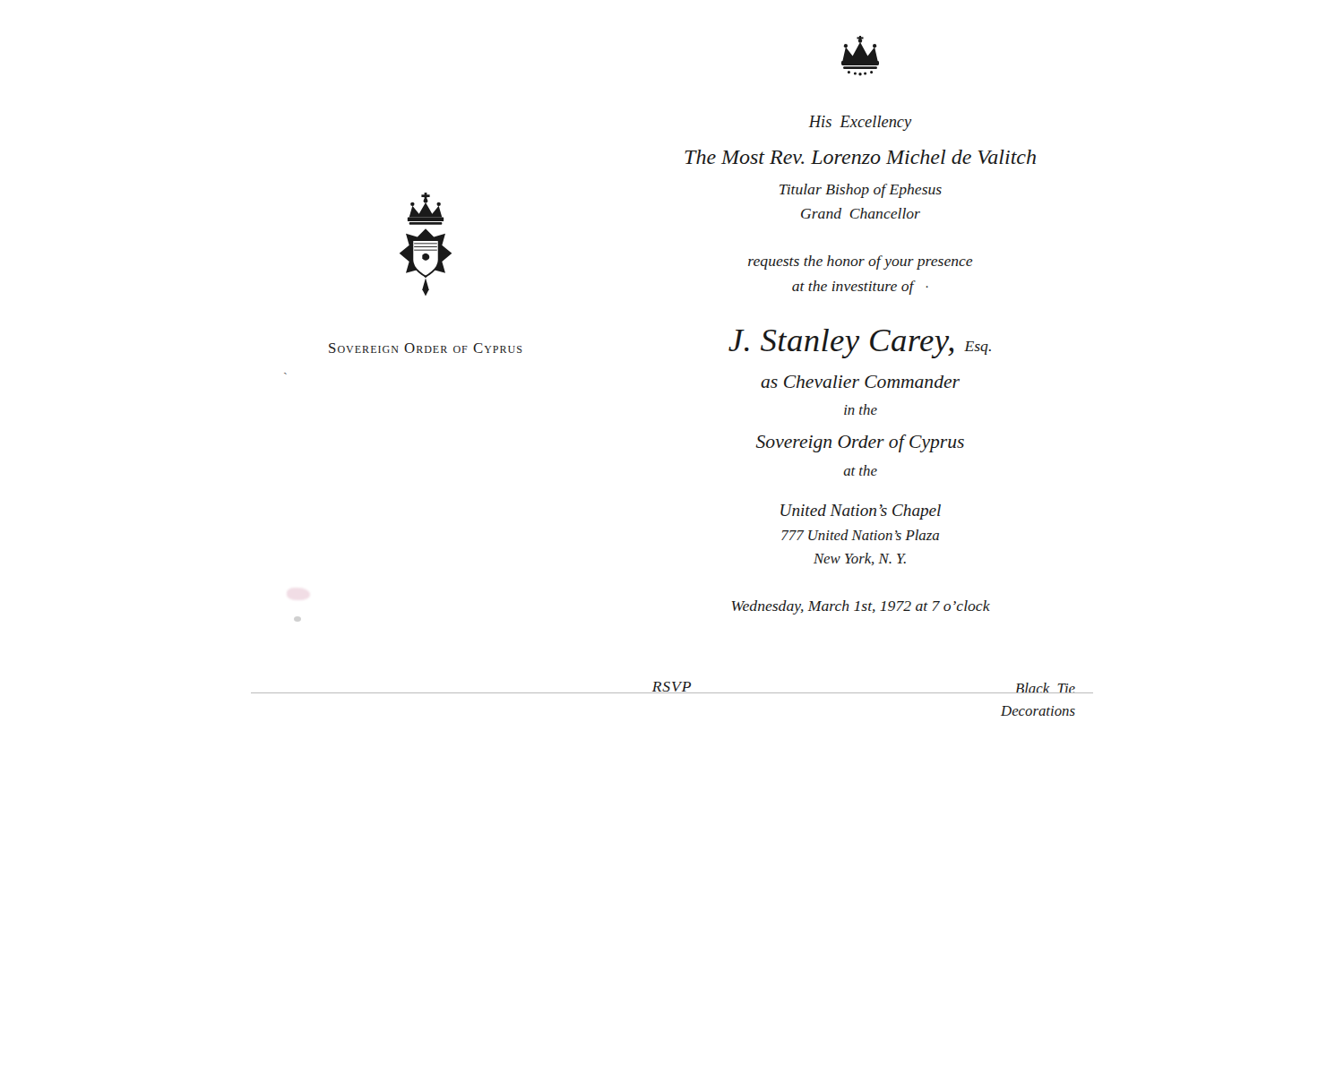Sovereign Order of Cyprus
`
His Excellency
The Most Rev. Lorenzo Michel de Valitch
Titular Bishop of Ephesus Grand Chancellor
requests the honor of your presence at the investiture of ·
J. Stanley Carey, Esq.
as Chevalier Commander
in the
Sovereign Order of Cyprus
at the
United Nation’s Chapel 777 United Nation’s Plaza New York, N. Y.
Wednesday, March 1st, 1972 at 7 o’clock
RSVP
Black Tie Decorations